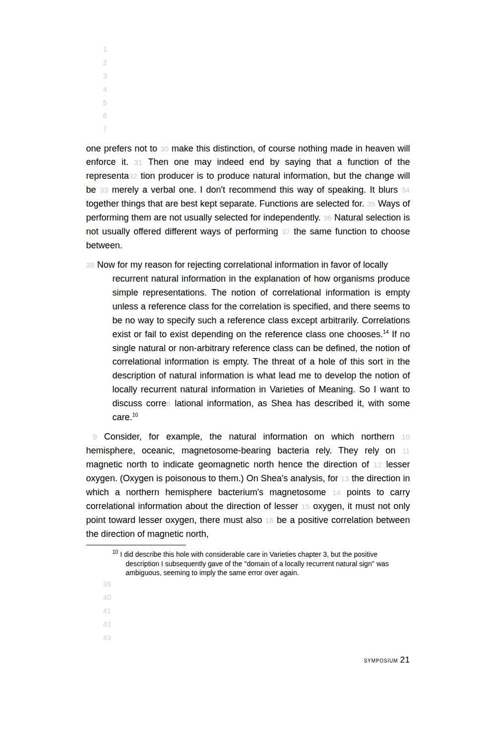1
2
3
4
5
6
7
one prefers not to 30 make this distinction, of course nothing made in heaven will enforce it. 31 Then one may indeed end by saying that a function of the representa32 tion producer is to produce natural information, but the change will be 33 merely a verbal one. I don't recommend this way of speaking. It blurs 34 together things that are best kept separate. Functions are selected for. 35 Ways of performing them are not usually selected for independently. 36 Natural selection is not usually offered different ways of performing 37 the same function to choose between.
38 Now for my reason for rejecting correlational information in favor of locally
recurrent natural information in the explanation of how organisms produce simple representations. The notion of correlational information is empty unless a reference class for the correlation is specified, and there seems to be no way to specify such a reference class except arbitrarily. Correlations exist or fail to exist depending on the reference class one chooses.14 If no single natural or non-arbitrary reference class can be defined, the notion of correlational information is empty. The threat of a hole of this sort in the description of natural information is what lead me to develop the notion of locally recurrent natural information in Varieties of Meaning. So I want to discuss corre8 lational information, as Shea has described it, with some care.10
9 Consider, for example, the natural information on which northern 10 hemisphere, oceanic, magnetosome-bearing bacteria rely. They rely on 11 magnetic north to indicate geomagnetic north hence the direction of 12 lesser oxygen. (Oxygen is poisonous to them.) On Shea's analysis, for 13 the direction in which a northern hemisphere bacterium's magnetosome 14 points to carry correlational information about the direction of lesser 15 oxygen, it must not only point toward lesser oxygen, there must also 16 be a positive correlation between the direction of magnetic north,
10 I did describe this hole with considerable care in Varieties chapter 3, but the positive description I subsequently gave of the ''domain of a locally recurrent natural sign'' was ambiguous, seeming to imply the same error over again.
39
40
41
42
43
symposium 21